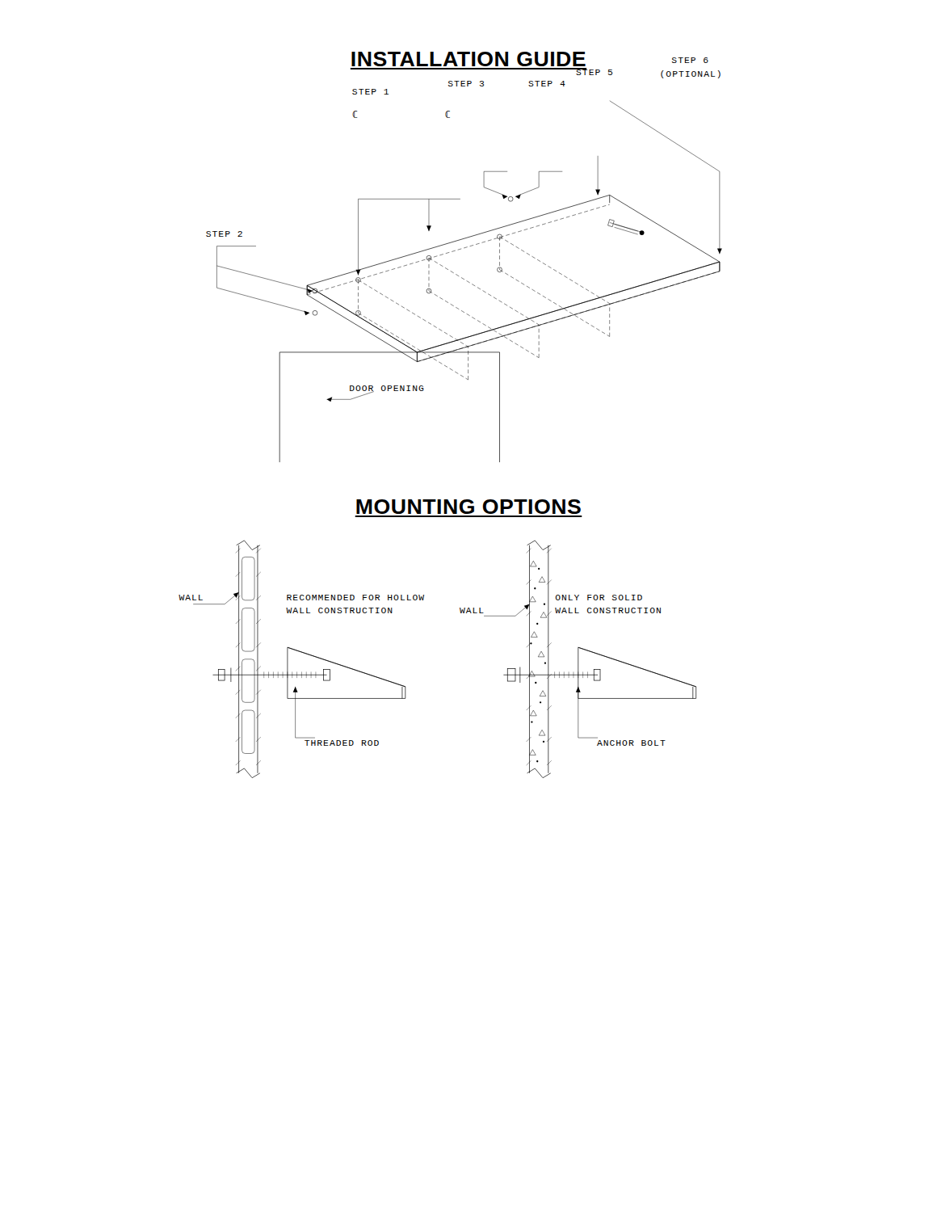INSTALLATION GUIDE
============================================================ FIGURE 1 : Isometric canopy / awning over door opening ============================================================
STEP 1 STEP 2 STEP 3 STEP 4 STEP 5 STEP 6 (OPTIONAL) DOOR OPENING ℂ ℂ
MOUNTING OPTIONS
============================================================ FIGURE 2 : Two mounting detail sections ============================================================
WALL RECOMMENDED FOR HOLLOW WALL CONSTRUCTION THREADED ROD WALL ONLY FOR SOLID WALL CONSTRUCTION ANCHOR BOLT